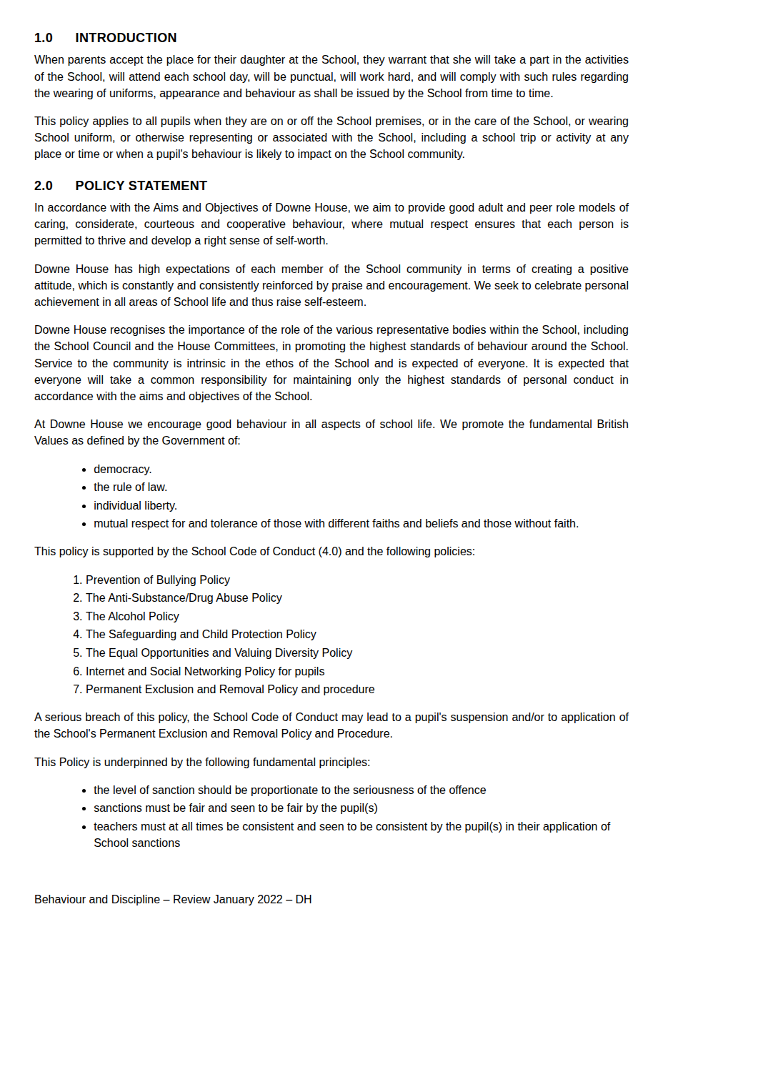1.0 INTRODUCTION
When parents accept the place for their daughter at the School, they warrant that she will take a part in the activities of the School, will attend each school day, will be punctual, will work hard, and will comply with such rules regarding the wearing of uniforms, appearance and behaviour as shall be issued by the School from time to time.
This policy applies to all pupils when they are on or off the School premises, or in the care of the School, or wearing School uniform, or otherwise representing or associated with the School, including a school trip or activity at any place or time or when a pupil's behaviour is likely to impact on the School community.
2.0 POLICY STATEMENT
In accordance with the Aims and Objectives of Downe House, we aim to provide good adult and peer role models of caring, considerate, courteous and cooperative behaviour, where mutual respect ensures that each person is permitted to thrive and develop a right sense of self-worth.
Downe House has high expectations of each member of the School community in terms of creating a positive attitude, which is constantly and consistently reinforced by praise and encouragement. We seek to celebrate personal achievement in all areas of School life and thus raise self-esteem.
Downe House recognises the importance of the role of the various representative bodies within the School, including the School Council and the House Committees, in promoting the highest standards of behaviour around the School. Service to the community is intrinsic in the ethos of the School and is expected of everyone. It is expected that everyone will take a common responsibility for maintaining only the highest standards of personal conduct in accordance with the aims and objectives of the School.
At Downe House we encourage good behaviour in all aspects of school life. We promote the fundamental British Values as defined by the Government of:
democracy.
the rule of law.
individual liberty.
mutual respect for and tolerance of those with different faiths and beliefs and those without faith.
This policy is supported by the School Code of Conduct (4.0) and the following policies:
Prevention of Bullying Policy
The Anti-Substance/Drug Abuse Policy
The Alcohol Policy
The Safeguarding and Child Protection Policy
The Equal Opportunities and Valuing Diversity Policy
Internet and Social Networking Policy for pupils
Permanent Exclusion and Removal Policy and procedure
A serious breach of this policy, the School Code of Conduct may lead to a pupil's suspension and/or to application of the School's Permanent Exclusion and Removal Policy and Procedure.
This Policy is underpinned by the following fundamental principles:
the level of sanction should be proportionate to the seriousness of the offence
sanctions must be fair and seen to be fair by the pupil(s)
teachers must at all times be consistent and seen to be consistent by the pupil(s) in their application of School sanctions
Behaviour and Discipline – Review January 2022 – DH